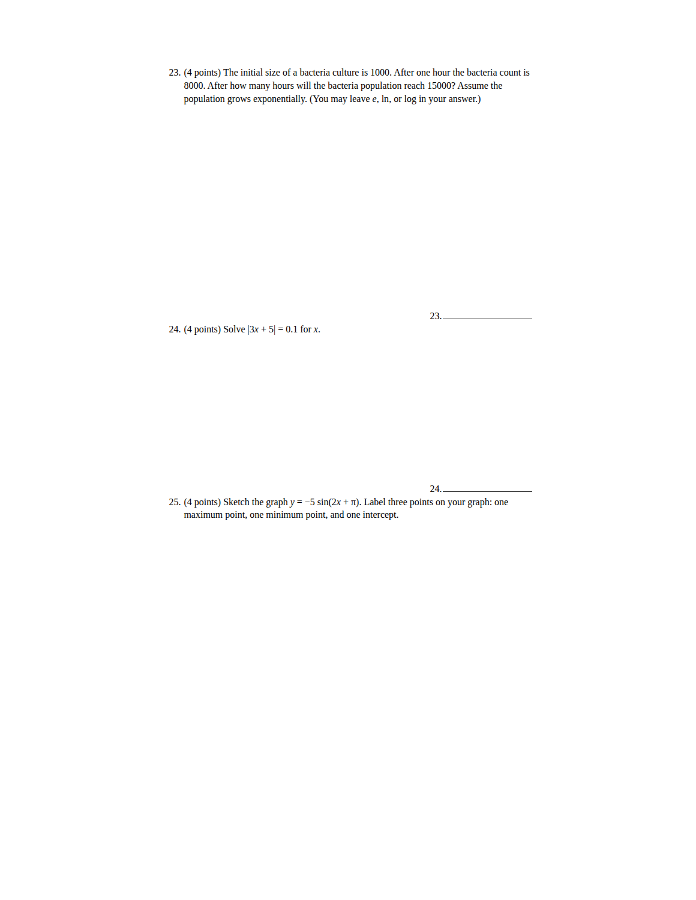23.
(4 points) The initial size of a bacteria culture is 1000. After one hour the bacteria count is 8000. After how many hours will the bacteria population reach 15000? Assume the population grows exponentially. (You may leave e, ln, or log in your answer.)
23.
24.
(4 points) Solve |3x + 5| = 0.1 for x.
24.
25.
(4 points) Sketch the graph y = −5 sin(2x + π). Label three points on your graph: one maximum point, one minimum point, and one intercept.